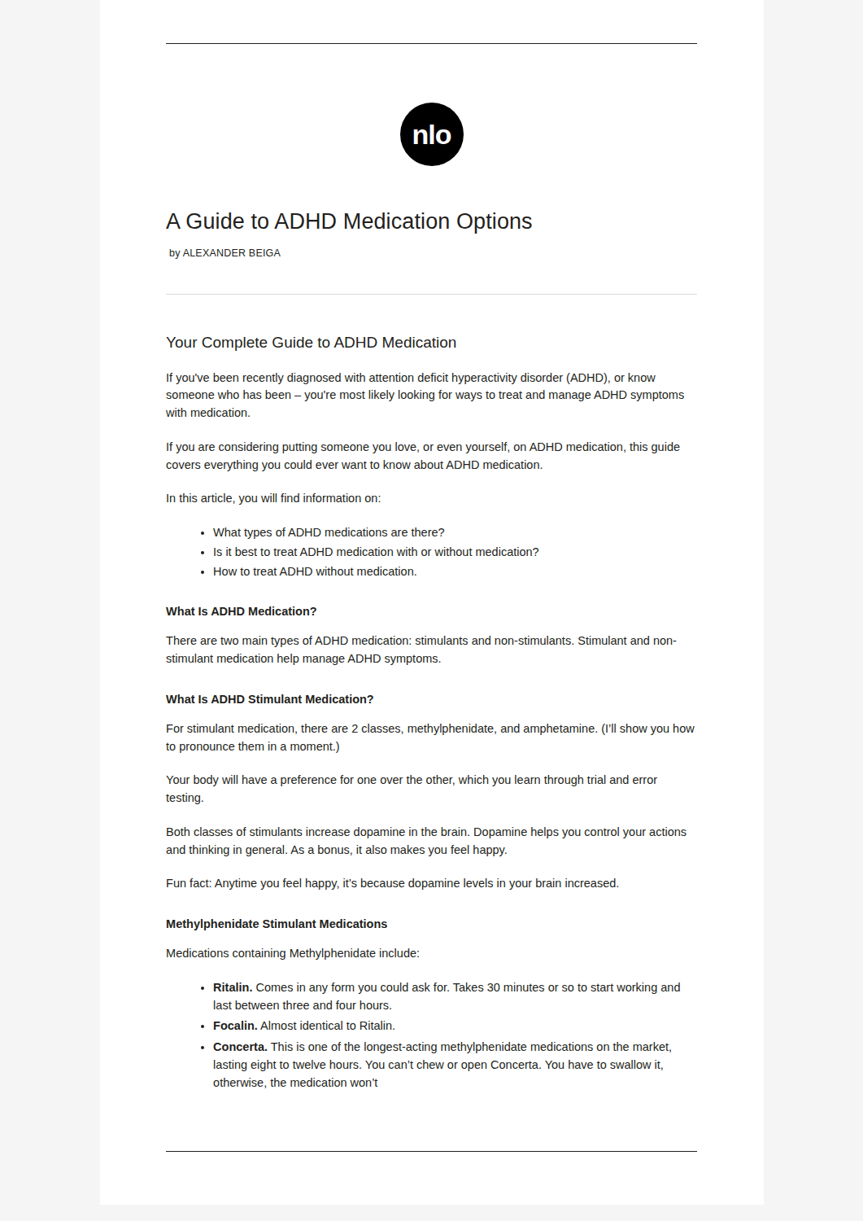nlo
A Guide to ADHD Medication Options
by ALEXANDER BEIGA
Your Complete Guide to ADHD Medication
If you've been recently diagnosed with attention deficit hyperactivity disorder (ADHD), or know someone who has been – you're most likely looking for ways to treat and manage ADHD symptoms with medication.
If you are considering putting someone you love, or even yourself, on ADHD medication, this guide covers everything you could ever want to know about ADHD medication.
In this article, you will find information on:
What types of ADHD medications are there?
Is it best to treat ADHD medication with or without medication?
How to treat ADHD without medication.
What Is ADHD Medication?
There are two main types of ADHD medication: stimulants and non-stimulants. Stimulant and non-stimulant medication help manage ADHD symptoms.
What Is ADHD Stimulant Medication?
For stimulant medication, there are 2 classes, methylphenidate, and amphetamine. (I’ll show you how to pronounce them in a moment.)
Your body will have a preference for one over the other, which you learn through trial and error testing.
Both classes of stimulants increase dopamine in the brain. Dopamine helps you control your actions and thinking in general. As a bonus, it also makes you feel happy.
Fun fact: Anytime you feel happy, it’s because dopamine levels in your brain increased.
Methylphenidate Stimulant Medications
Medications containing Methylphenidate include:
Ritalin. Comes in any form you could ask for. Takes 30 minutes or so to start working and last between three and four hours.
Focalin. Almost identical to Ritalin.
Concerta. This is one of the longest-acting methylphenidate medications on the market, lasting eight to twelve hours. You can’t chew or open Concerta. You have to swallow it, otherwise, the medication won’t